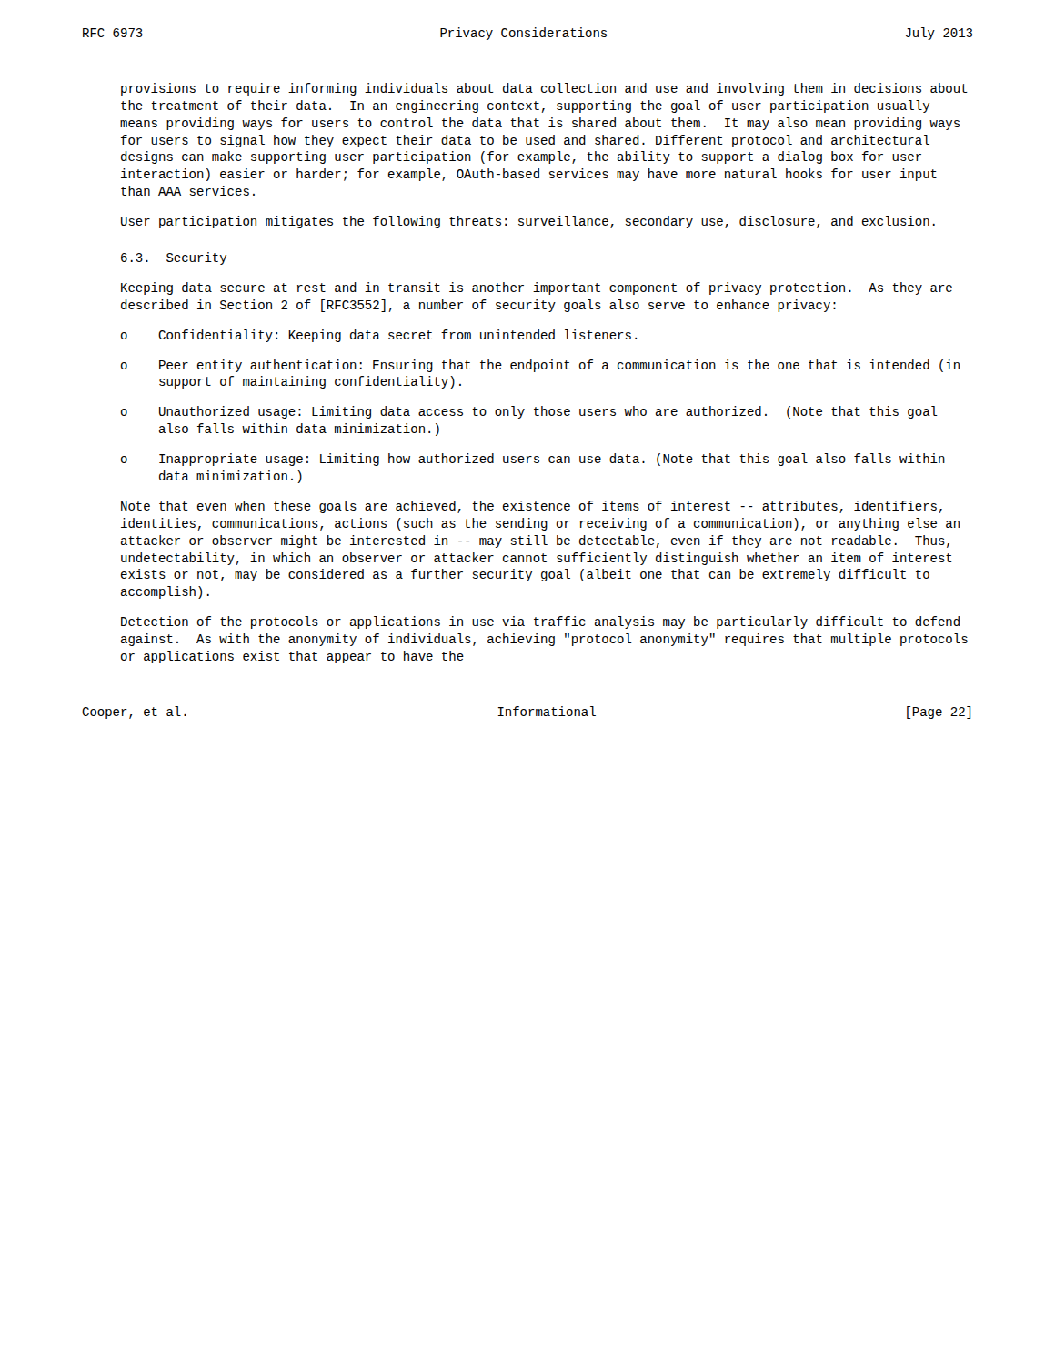RFC 6973 Privacy Considerations July 2013
provisions to require informing individuals about data collection and use and involving them in decisions about the treatment of their data. In an engineering context, supporting the goal of user participation usually means providing ways for users to control the data that is shared about them. It may also mean providing ways for users to signal how they expect their data to be used and shared. Different protocol and architectural designs can make supporting user participation (for example, the ability to support a dialog box for user interaction) easier or harder; for example, OAuth-based services may have more natural hooks for user input than AAA services.
User participation mitigates the following threats: surveillance, secondary use, disclosure, and exclusion.
6.3. Security
Keeping data secure at rest and in transit is another important component of privacy protection. As they are described in Section 2 of [RFC3552], a number of security goals also serve to enhance privacy:
Confidentiality: Keeping data secret from unintended listeners.
Peer entity authentication: Ensuring that the endpoint of a communication is the one that is intended (in support of maintaining confidentiality).
Unauthorized usage: Limiting data access to only those users who are authorized. (Note that this goal also falls within data minimization.)
Inappropriate usage: Limiting how authorized users can use data. (Note that this goal also falls within data minimization.)
Note that even when these goals are achieved, the existence of items of interest -- attributes, identifiers, identities, communications, actions (such as the sending or receiving of a communication), or anything else an attacker or observer might be interested in -- may still be detectable, even if they are not readable. Thus, undetectability, in which an observer or attacker cannot sufficiently distinguish whether an item of interest exists or not, may be considered as a further security goal (albeit one that can be extremely difficult to accomplish).
Detection of the protocols or applications in use via traffic analysis may be particularly difficult to defend against. As with the anonymity of individuals, achieving "protocol anonymity" requires that multiple protocols or applications exist that appear to have the
Cooper, et al. Informational [Page 22]